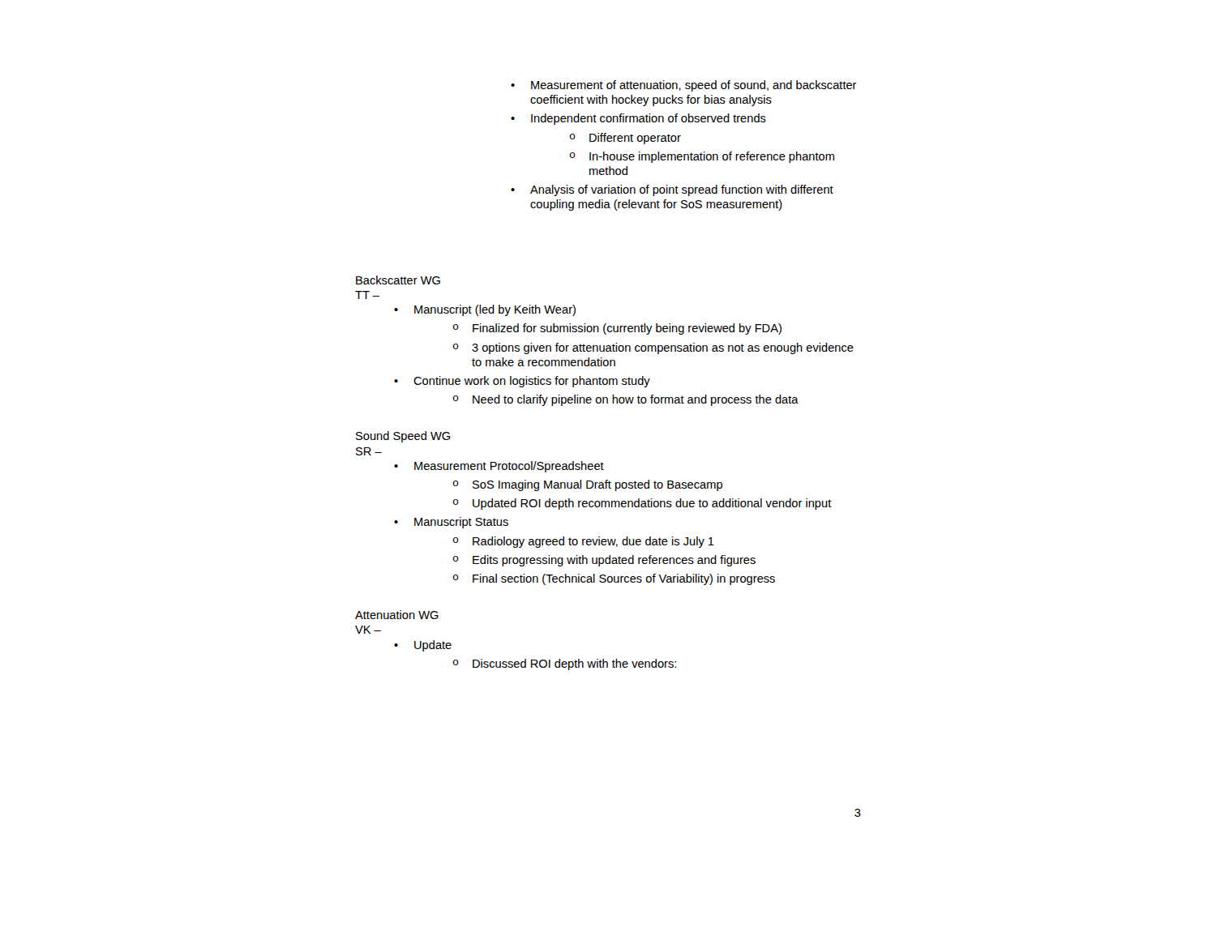Measurement of attenuation, speed of sound, and backscatter coefficient with hockey pucks for bias analysis
Independent confirmation of observed trends
Different operator
In-house implementation of reference phantom method
Analysis of variation of point spread function with different coupling media (relevant for SoS measurement)
Backscatter WG
TT –
Manuscript (led by Keith Wear)
Finalized for submission (currently being reviewed by FDA)
3 options given for attenuation compensation as not as enough evidence to make a recommendation
Continue work on logistics for phantom study
Need to clarify pipeline on how to format and process the data
Sound Speed WG
SR –
Measurement Protocol/Spreadsheet
SoS Imaging Manual Draft posted to Basecamp
Updated ROI depth recommendations due to additional vendor input
Manuscript Status
Radiology agreed to review, due date is July 1
Edits progressing with updated references and figures
Final section (Technical Sources of Variability) in progress
Attenuation WG
VK –
Update
Discussed ROI depth with the vendors:
3